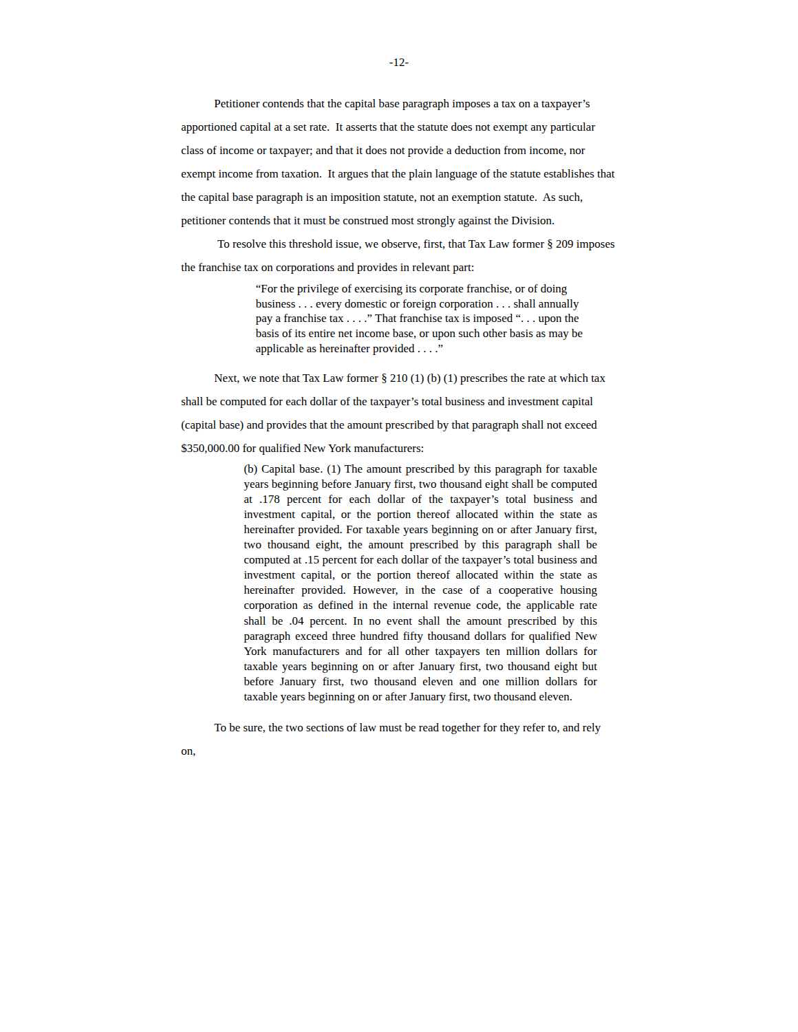-12-
Petitioner contends that the capital base paragraph imposes a tax on a taxpayer’s apportioned capital at a set rate. It asserts that the statute does not exempt any particular class of income or taxpayer; and that it does not provide a deduction from income, nor exempt income from taxation. It argues that the plain language of the statute establishes that the capital base paragraph is an imposition statute, not an exemption statute. As such, petitioner contends that it must be construed most strongly against the Division.
To resolve this threshold issue, we observe, first, that Tax Law former § 209 imposes the franchise tax on corporations and provides in relevant part:
“For the privilege of exercising its corporate franchise, or of doing business . . . every domestic or foreign corporation . . . shall annually pay a franchise tax . . . .” That franchise tax is imposed “. . . upon the basis of its entire net income base, or upon such other basis as may be applicable as hereinafter provided . . . .”
Next, we note that Tax Law former § 210 (1) (b) (1) prescribes the rate at which tax shall be computed for each dollar of the taxpayer’s total business and investment capital (capital base) and provides that the amount prescribed by that paragraph shall not exceed $350,000.00 for qualified New York manufacturers:
(b) Capital base. (1) The amount prescribed by this paragraph for taxable years beginning before January first, two thousand eight shall be computed at .178 percent for each dollar of the taxpayer’s total business and investment capital, or the portion thereof allocated within the state as hereinafter provided. For taxable years beginning on or after January first, two thousand eight, the amount prescribed by this paragraph shall be computed at .15 percent for each dollar of the taxpayer’s total business and investment capital, or the portion thereof allocated within the state as hereinafter provided. However, in the case of a cooperative housing corporation as defined in the internal revenue code, the applicable rate shall be .04 percent. In no event shall the amount prescribed by this paragraph exceed three hundred fifty thousand dollars for qualified New York manufacturers and for all other taxpayers ten million dollars for taxable years beginning on or after January first, two thousand eight but before January first, two thousand eleven and one million dollars for taxable years beginning on or after January first, two thousand eleven.
To be sure, the two sections of law must be read together for they refer to, and rely on,